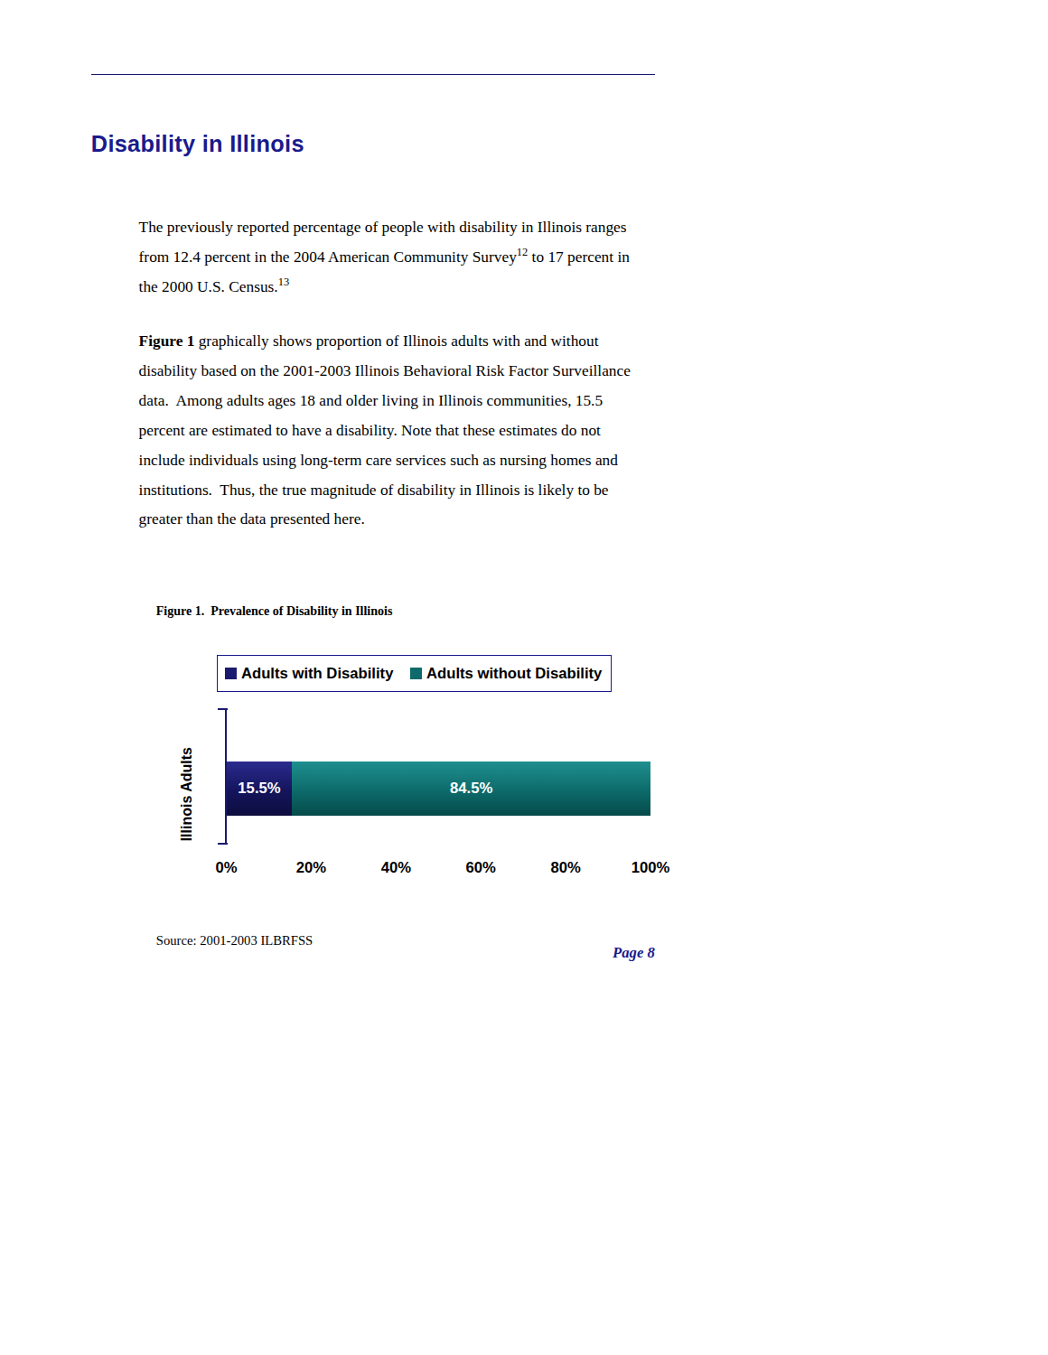Disability in Illinois
The previously reported percentage of people with disability in Illinois ranges from 12.4 percent in the 2004 American Community Survey12 to 17 percent in the 2000 U.S. Census.13
Figure 1 graphically shows proportion of Illinois adults with and without disability based on the 2001-2003 Illinois Behavioral Risk Factor Surveillance data. Among adults ages 18 and older living in Illinois communities, 15.5 percent are estimated to have a disability. Note that these estimates do not include individuals using long-term care services such as nursing homes and institutions. Thus, the true magnitude of disability in Illinois is likely to be greater than the data presented here.
Figure 1. Prevalence of Disability in Illinois
Adults with Disability Adults without Disability
Illinois Adults
15.5%
84.5%
0% 20% 40% 60% 80% 100%
Source: 2001-2003 ILBRFSS
Page 8